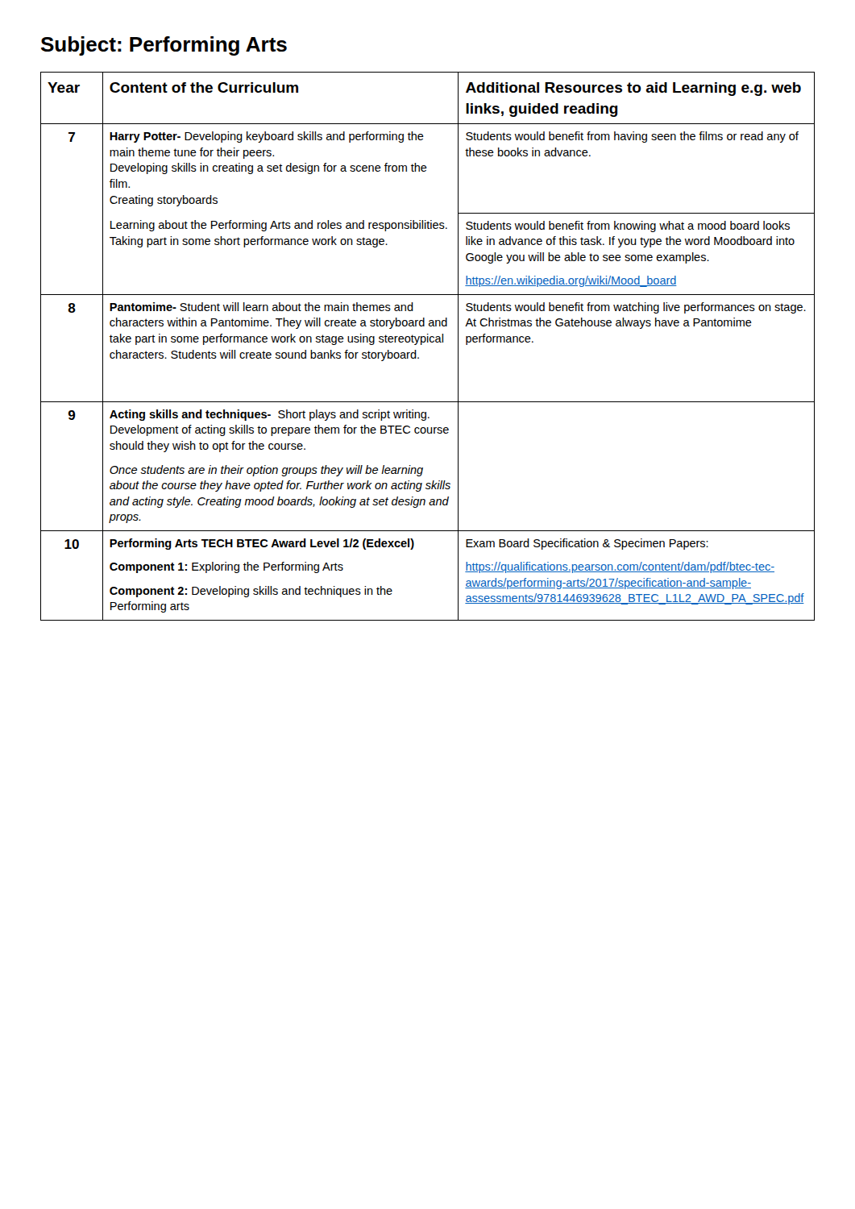Subject: Performing Arts
| Year | Content of the Curriculum | Additional Resources to aid Learning e.g. web links, guided reading |
| --- | --- | --- |
| 7 | Harry Potter- Developing keyboard skills and performing the main theme tune for their peers. Developing skills in creating a set design for a scene from the film. Creating storyboards | Students would benefit from having seen the films or read any of these books in advance. |
| Learning about the Performing Arts and roles and responsibilities. Taking part in some short performance work on stage. | Students would benefit from knowing what a mood board looks like in advance of this task. If you type the word Moodboard into Google you will be able to see some examples. https://en.wikipedia.org/wiki/Mood_board |
| 8 | Pantomime- Student will learn about the main themes and characters within a Pantomime. They will create a storyboard and take part in some performance work on stage using stereotypical characters. Students will create sound banks for storyboard. | Students would benefit from watching live performances on stage. At Christmas the Gatehouse always have a Pantomime performance. |
| 9 | Acting skills and techniques- Short plays and script writing. Development of acting skills to prepare them for the BTEC course should they wish to opt for the course. Once students are in their option groups they will be learning about the course they have opted for. Further work on acting skills and acting style. Creating mood boards, looking at set design and props. | |
| 10 | Performing Arts TECH BTEC Award Level 1/2 (Edexcel) Component 1: Exploring the Performing Arts Component 2: Developing skills and techniques in the Performing arts | Exam Board Specification & Specimen Papers: https://qualifications.pearson.com/content/dam/pdf/btec-tec-awards/performing-arts/2017/specification-and-sample-assessments/9781446939628_BTEC_L1L2_AWD_PA_SPEC.pdf |